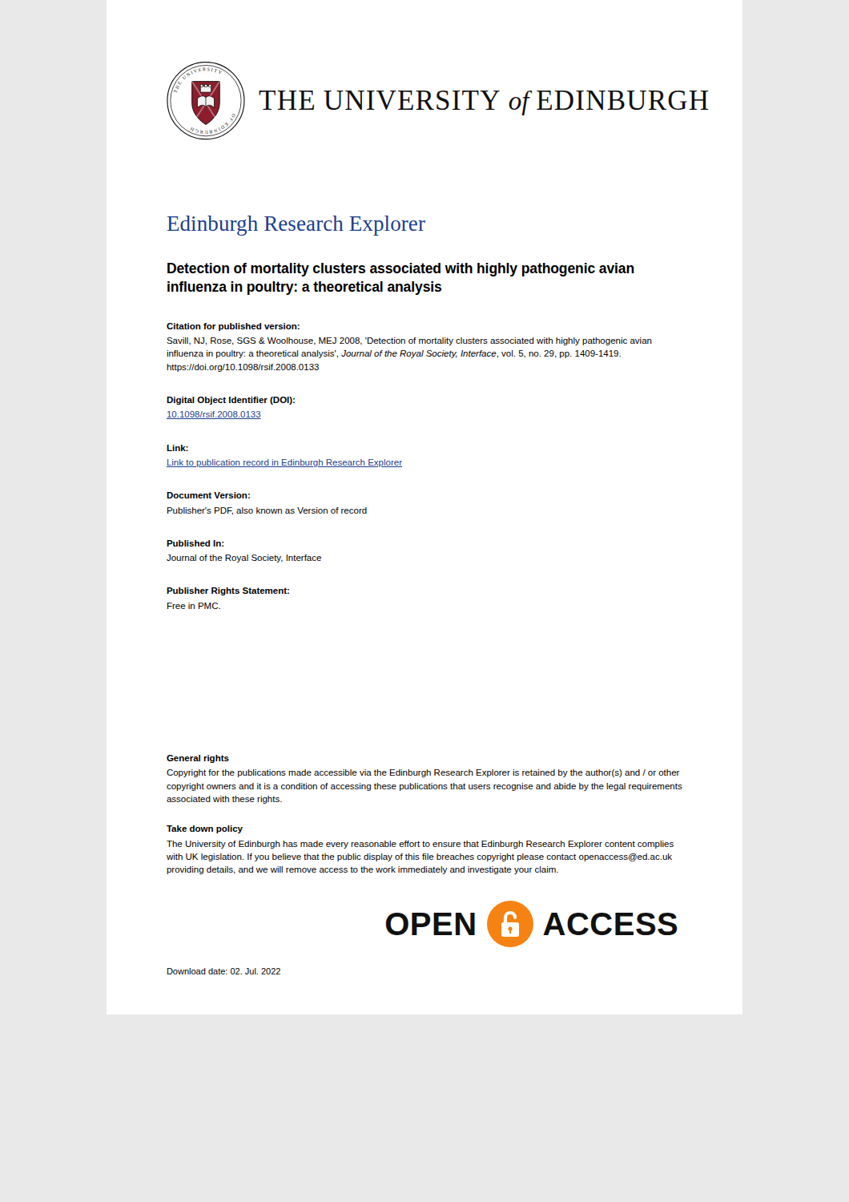THE UNIVERSITY OF EDINBURGH
The University of Edinburgh
Edinburgh Research Explorer
Detection of mortality clusters associated with highly pathogenic avian influenza in poultry: a theoretical analysis
Citation for published version:
Savill, NJ, Rose, SGS & Woolhouse, MEJ 2008, 'Detection of mortality clusters associated with highly pathogenic avian influenza in poultry: a theoretical analysis', Journal of the Royal Society, Interface, vol. 5, no. 29, pp. 1409-1419. https://doi.org/10.1098/rsif.2008.0133
Digital Object Identifier (DOI):
10.1098/rsif.2008.0133
Link:
Link to publication record in Edinburgh Research Explorer
Document Version:
Publisher's PDF, also known as Version of record
Published In:
Journal of the Royal Society, Interface
Publisher Rights Statement:
Free in PMC.
General rights
Copyright for the publications made accessible via the Edinburgh Research Explorer is retained by the author(s) and / or other copyright owners and it is a condition of accessing these publications that users recognise and abide by the legal requirements associated with these rights.
Take down policy
The University of Edinburgh has made every reasonable effort to ensure that Edinburgh Research Explorer content complies with UK legislation. If you believe that the public display of this file breaches copyright please contact openaccess@ed.ac.uk providing details, and we will remove access to the work immediately and investigate your claim.
OPEN ACCESS
Download date: 02. Jul. 2022